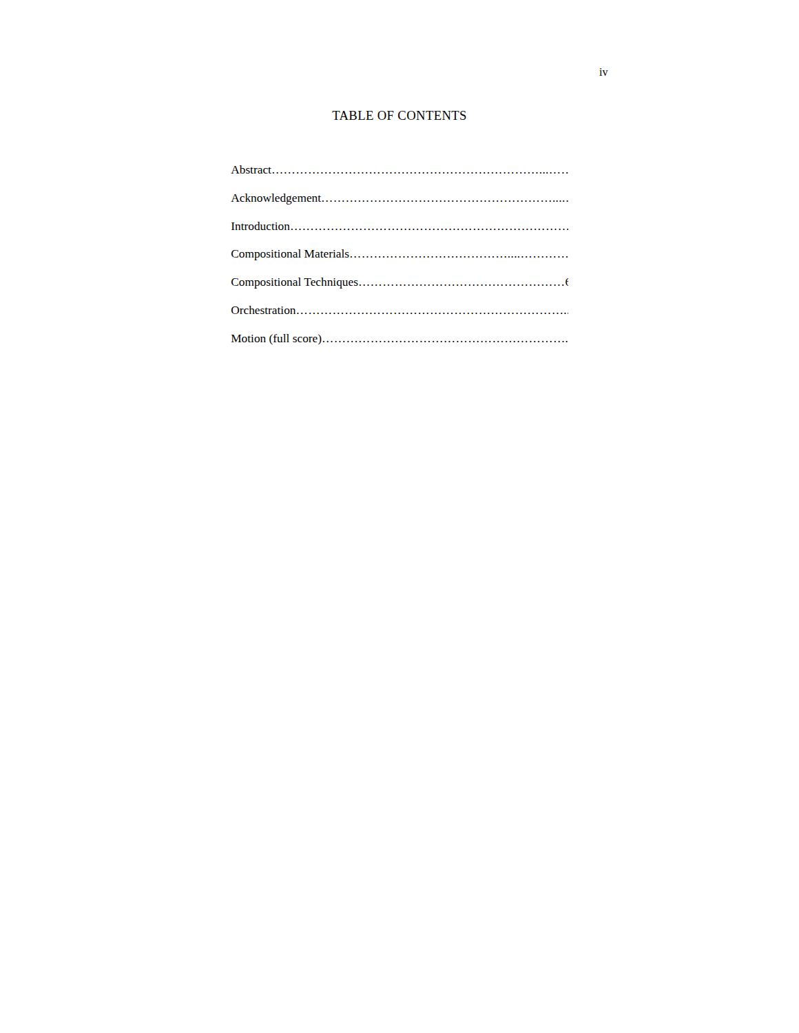iv
TABLE OF CONTENTS
Abstract…………………………………………………………...………ii
Acknowledgement…………………………………………………....…iii
Introduction……………………………………………………………. 1
Compositional Materials…………………………………....…………. 2
Compositional Techniques……………………………………………6
Orchestration…………………………………………………………..... 7
Motion (full score)……………………………………………………. 10